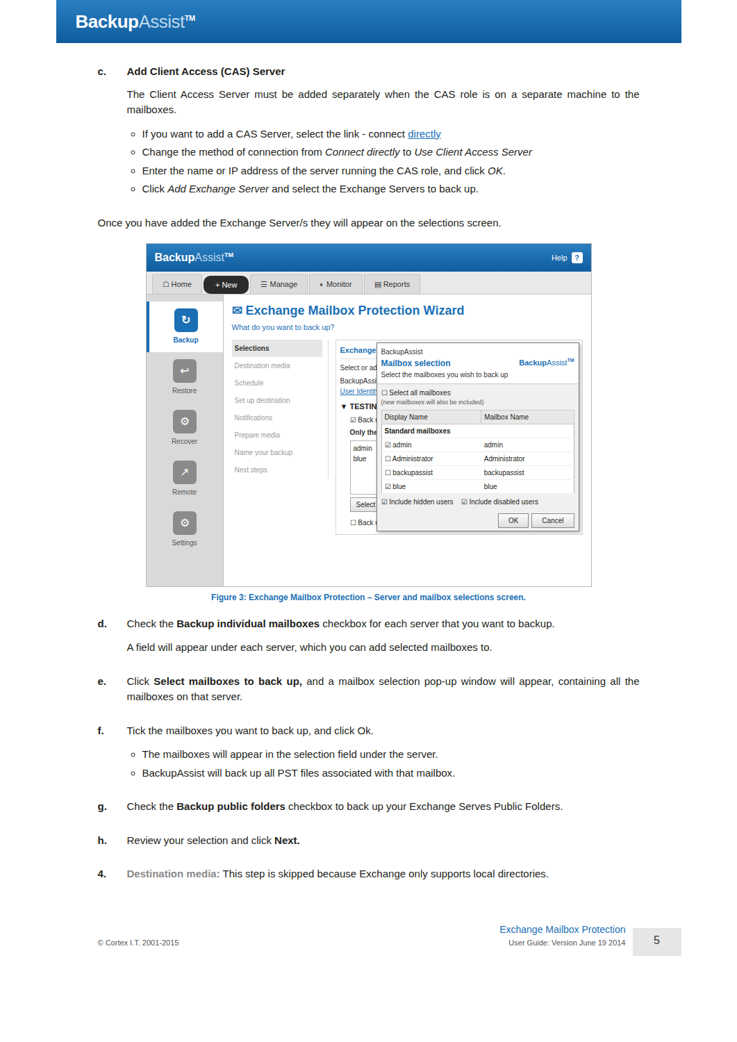BackupAssistTM
c.
Add Client Access (CAS) Server
The Client Access Server must be added separately when the CAS role is on a separate machine to the mailboxes.
If you want to add a CAS Server, select the link - connect directly
Change the method of connection from Connect directly to Use Client Access Server
Enter the name or IP address of the server running the CAS role, and click OK.
Click Add Exchange Server and select the Exchange Servers to back up.
Once you have added the Exchange Server/s they will appear on the selections screen.
BackupAssistTM
Help ?
☖ Home
+ New
☰ Manage
◐ Monitor
▤ Reports
↻
Backup
↩
Restore
⚙
Recover
↗
Remote
⚙
Settings
✉ Exchange Mailbox Protection Wizard
What do you want to back up?
Selections
Destination media
Schedule
Set up destination
Notifications
Prepare media
Name your backup
Next steps
Exchange Server selection?
Select or add Exchange Servers for backup:
BackupAssist will connect directly to the following servers using Backup User Identity
▼ TESTINGSBS08 ✓ accessible ⚙
☑ Back up individual mailboxes
Only the mailboxes below are being backed up
admin
blue
Select mailboxes to back up...
☐ Back up public folders
⇦
BackupAssist
BackupAssistTM
Mailbox selection
Select the mailboxes you wish to back up
☐ Select all mailboxes
(new mailboxes will also be included)
| Display Name | Mailbox Name |
| --- | --- |
| Standard mailboxes |
| ☑ admin | admin |
| ☐ Administrator | Administrator |
| ☐ backupassist | backupassist |
| ☑ blue | blue |
☑ Include hidden users ☑ Include disabled users
OK
Cancel
Figure 3: Exchange Mailbox Protection – Server and mailbox selections screen.
d.
Check the Backup individual mailboxes checkbox for each server that you want to backup.
A field will appear under each server, which you can add selected mailboxes to.
e.
Click Select mailboxes to back up, and a mailbox selection pop-up window will appear, containing all the mailboxes on that server.
f.
Tick the mailboxes you want to back up, and click Ok.
The mailboxes will appear in the selection field under the server.
BackupAssist will back up all PST files associated with that mailbox.
g.
Check the Backup public folders checkbox to back up your Exchange Serves Public Folders.
h.
Review your selection and click Next.
4.
Destination media: This step is skipped because Exchange only supports local directories.
© Cortex I.T. 2001-2015
Exchange Mailbox Protection
User Guide: Version June 19 2014
5